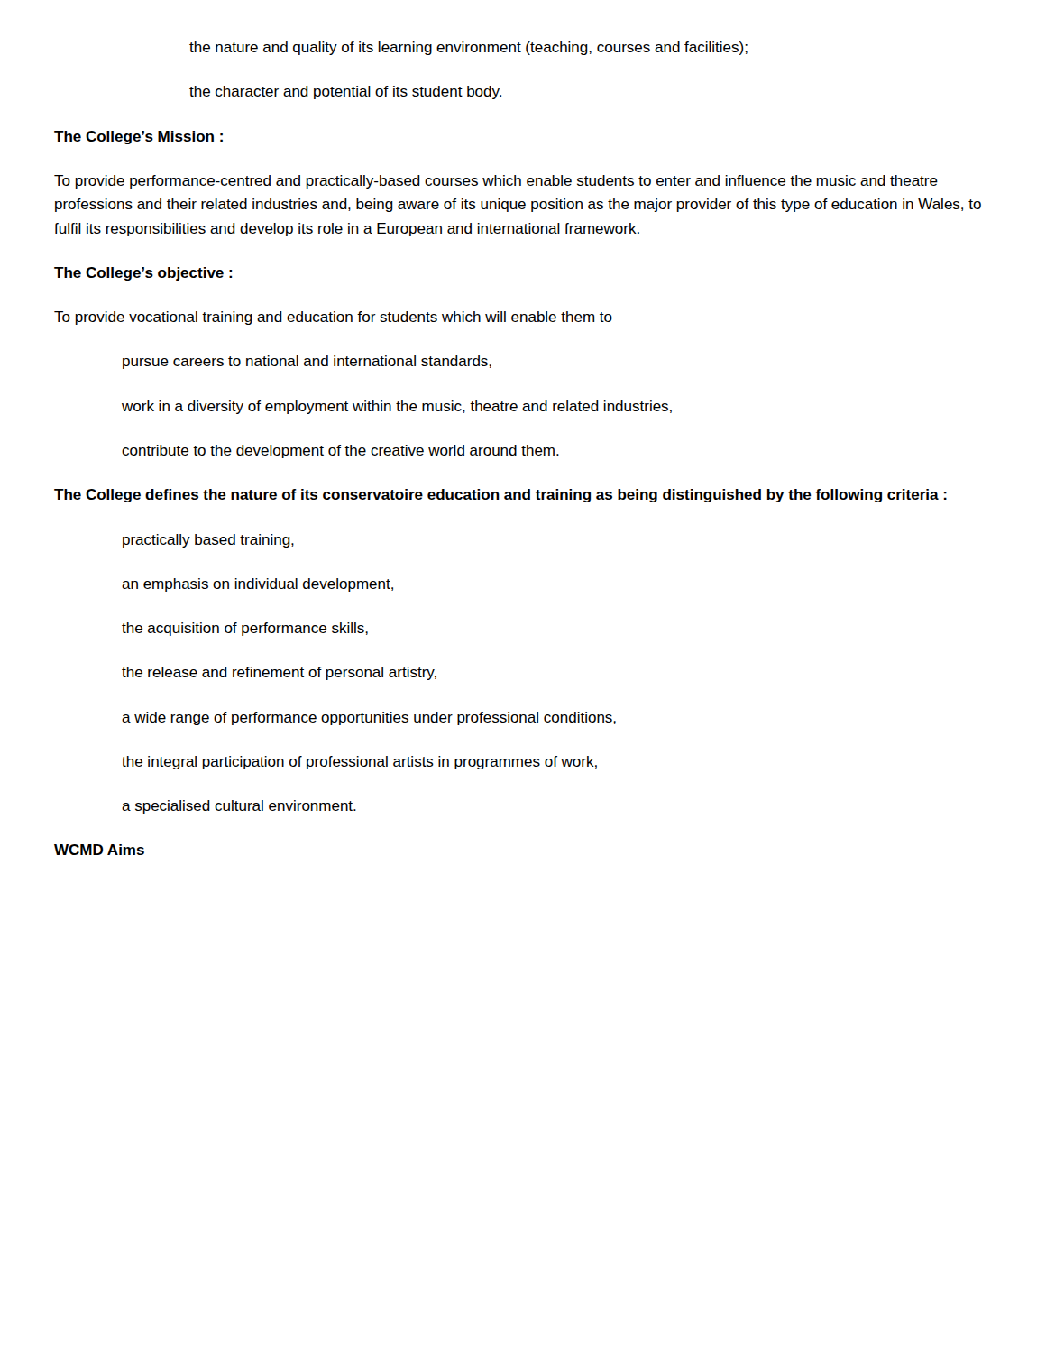the nature and quality of its learning environment (teaching, courses and facilities);
the character and potential of its student body.
The College’s Mission :
To provide performance-centred and practically-based courses which enable students to enter and influence the music and theatre professions and their related industries and, being aware of its unique position as the major provider of this type of education in Wales, to fulfil its responsibilities and develop its role in a European and international framework.
The College’s objective :
To provide vocational training and education for students which will enable them to
pursue careers to national and international standards,
work in a diversity of employment within the music, theatre and related industries,
contribute to the development of the creative world around them.
The College defines the nature of its conservatoire education and training as being distinguished by the following criteria :
practically based training,
an emphasis on individual development,
the acquisition of performance skills,
the release and refinement of personal artistry,
a wide range of performance opportunities under professional conditions,
the integral participation of professional artists in programmes of work,
a specialised cultural environment.
WCMD Aims